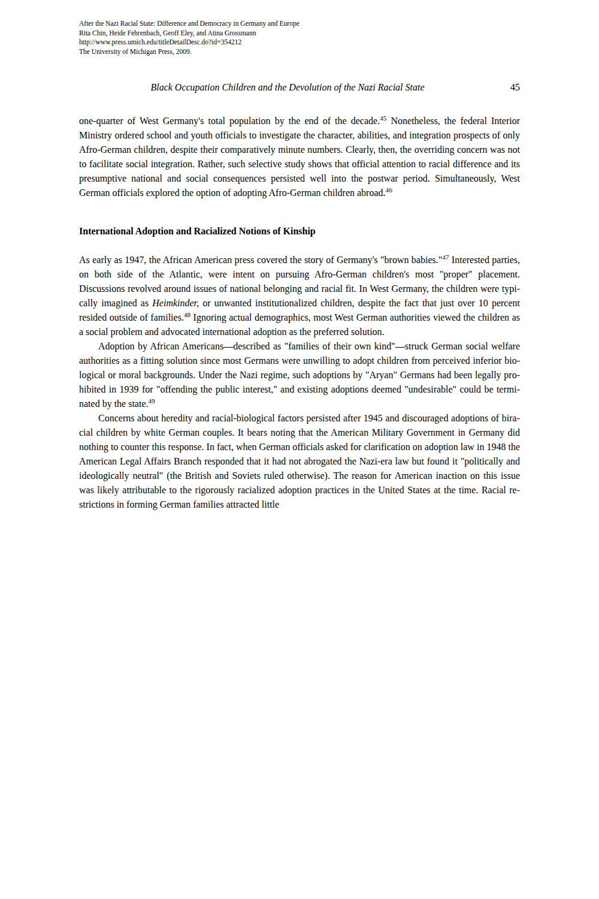After the Nazi Racial State: Difference and Democracy in Germany and Europe
Rita Chin, Heide Fehrenbach, Geoff Eley, and Atina Grossmann
http://www.press.umich.edu/titleDetailDesc.do?id=354212
The University of Michigan Press, 2009.
Black Occupation Children and the Devolution of the Nazi Racial State 45
one-quarter of West Germany's total population by the end of the decade.45 Nonetheless, the federal Interior Ministry ordered school and youth officials to investigate the character, abilities, and integration prospects of only Afro-German children, despite their comparatively minute numbers. Clearly, then, the overriding concern was not to facilitate social integration. Rather, such selective study shows that official attention to racial difference and its presumptive national and social consequences persisted well into the postwar period. Simultaneously, West German officials explored the option of adopting Afro-German children abroad.46
International Adoption and Racialized Notions of Kinship
As early as 1947, the African American press covered the story of Germany's "brown babies."47 Interested parties, on both side of the Atlantic, were intent on pursuing Afro-German children's most "proper" placement. Discussions revolved around issues of national belonging and racial fit. In West Germany, the children were typically imagined as Heimkinder, or unwanted institutionalized children, despite the fact that just over 10 percent resided outside of families.48 Ignoring actual demographics, most West German authorities viewed the children as a social problem and advocated international adoption as the preferred solution.
Adoption by African Americans—described as "families of their own kind"—struck German social welfare authorities as a fitting solution since most Germans were unwilling to adopt children from perceived inferior biological or moral backgrounds. Under the Nazi regime, such adoptions by "Aryan" Germans had been legally prohibited in 1939 for "offending the public interest," and existing adoptions deemed "undesirable" could be terminated by the state.49
Concerns about heredity and racial-biological factors persisted after 1945 and discouraged adoptions of biracial children by white German couples. It bears noting that the American Military Government in Germany did nothing to counter this response. In fact, when German officials asked for clarification on adoption law in 1948 the American Legal Affairs Branch responded that it had not abrogated the Nazi-era law but found it "politically and ideologically neutral" (the British and Soviets ruled otherwise). The reason for American inaction on this issue was likely attributable to the rigorously racialized adoption practices in the United States at the time. Racial restrictions in forming German families attracted little